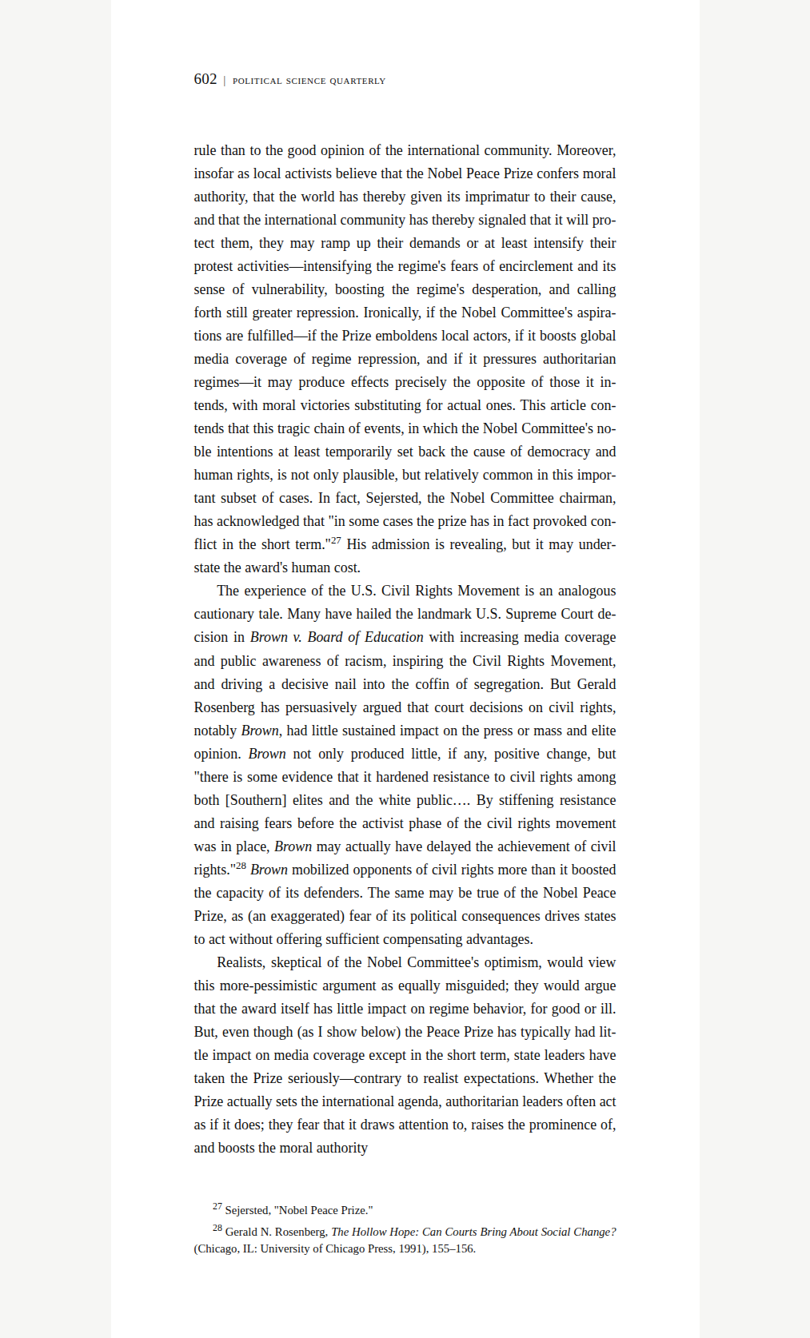602|Political Science Quarterly
rule than to the good opinion of the international community. Moreover, insofar as local activists believe that the Nobel Peace Prize confers moral authority, that the world has thereby given its imprimatur to their cause, and that the international community has thereby signaled that it will protect them, they may ramp up their demands or at least intensify their protest activities—intensifying the regime's fears of encirclement and its sense of vulnerability, boosting the regime's desperation, and calling forth still greater repression. Ironically, if the Nobel Committee's aspirations are fulfilled—if the Prize emboldens local actors, if it boosts global media coverage of regime repression, and if it pressures authoritarian regimes—it may produce effects precisely the opposite of those it intends, with moral victories substituting for actual ones. This article contends that this tragic chain of events, in which the Nobel Committee's noble intentions at least temporarily set back the cause of democracy and human rights, is not only plausible, but relatively common in this important subset of cases. In fact, Sejersted, the Nobel Committee chairman, has acknowledged that "in some cases the prize has in fact provoked conflict in the short term."27 His admission is revealing, but it may understate the award's human cost.
The experience of the U.S. Civil Rights Movement is an analogous cautionary tale. Many have hailed the landmark U.S. Supreme Court decision in Brown v. Board of Education with increasing media coverage and public awareness of racism, inspiring the Civil Rights Movement, and driving a decisive nail into the coffin of segregation. But Gerald Rosenberg has persuasively argued that court decisions on civil rights, notably Brown, had little sustained impact on the press or mass and elite opinion. Brown not only produced little, if any, positive change, but "there is some evidence that it hardened resistance to civil rights among both [Southern] elites and the white public…. By stiffening resistance and raising fears before the activist phase of the civil rights movement was in place, Brown may actually have delayed the achievement of civil rights."28 Brown mobilized opponents of civil rights more than it boosted the capacity of its defenders. The same may be true of the Nobel Peace Prize, as (an exaggerated) fear of its political consequences drives states to act without offering sufficient compensating advantages.
Realists, skeptical of the Nobel Committee's optimism, would view this more-pessimistic argument as equally misguided; they would argue that the award itself has little impact on regime behavior, for good or ill. But, even though (as I show below) the Peace Prize has typically had little impact on media coverage except in the short term, state leaders have taken the Prize seriously—contrary to realist expectations. Whether the Prize actually sets the international agenda, authoritarian leaders often act as if it does; they fear that it draws attention to, raises the prominence of, and boosts the moral authority
27 Sejersted, "Nobel Peace Prize."
28 Gerald N. Rosenberg, The Hollow Hope: Can Courts Bring About Social Change? (Chicago, IL: University of Chicago Press, 1991), 155–156.